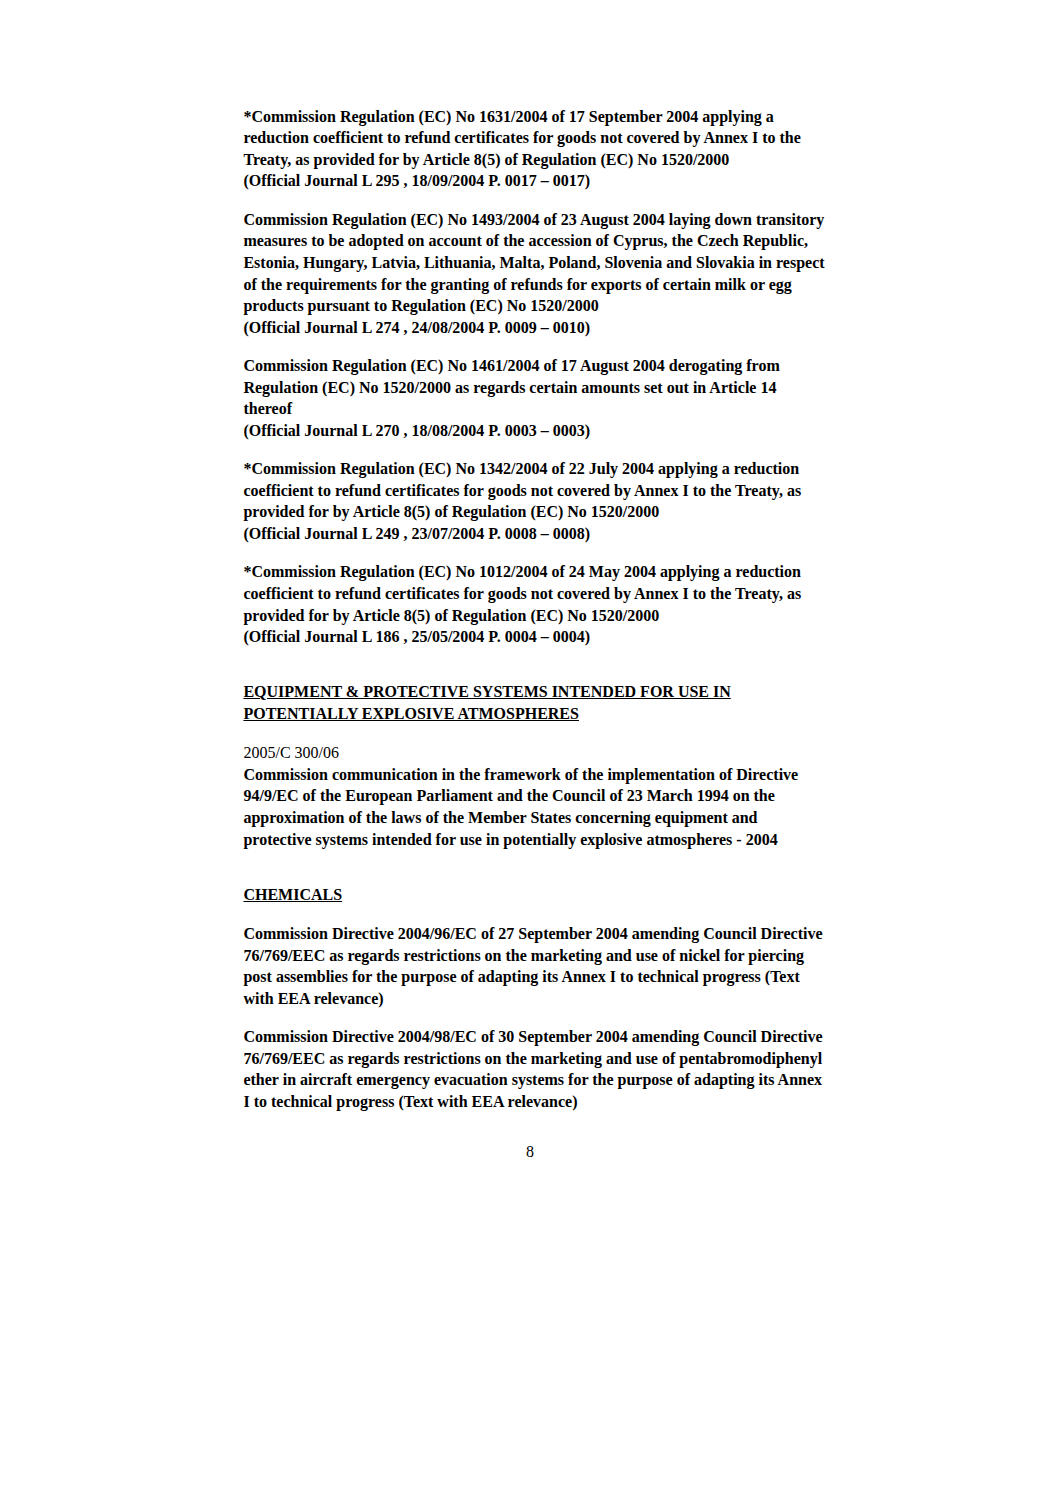*Commission Regulation (EC) No 1631/2004 of 17 September 2004 applying a reduction coefficient to refund certificates for goods not covered by Annex I to the Treaty, as provided for by Article 8(5) of Regulation (EC) No 1520/2000
(Official Journal L 295 , 18/09/2004 P. 0017 – 0017)
Commission Regulation (EC) No 1493/2004 of 23 August 2004 laying down transitory measures to be adopted on account of the accession of Cyprus, the Czech Republic, Estonia, Hungary, Latvia, Lithuania, Malta, Poland, Slovenia and Slovakia in respect of the requirements for the granting of refunds for exports of certain milk or egg products pursuant to Regulation (EC) No 1520/2000
(Official Journal L 274 , 24/08/2004 P. 0009 – 0010)
Commission Regulation (EC) No 1461/2004 of 17 August 2004 derogating from Regulation (EC) No 1520/2000 as regards certain amounts set out in Article 14 thereof
(Official Journal L 270 , 18/08/2004 P. 0003 – 0003)
*Commission Regulation (EC) No 1342/2004 of 22 July 2004 applying a reduction coefficient to refund certificates for goods not covered by Annex I to the Treaty, as provided for by Article 8(5) of Regulation (EC) No 1520/2000
(Official Journal L 249 , 23/07/2004 P. 0008 – 0008)
*Commission Regulation (EC) No 1012/2004 of 24 May 2004 applying a reduction coefficient to refund certificates for goods not covered by Annex I to the Treaty, as provided for by Article 8(5) of Regulation (EC) No 1520/2000
(Official Journal L 186 , 25/05/2004 P. 0004 – 0004)
Equipment & Protective Systems Intended for Use in Potentially Explosive Atmospheres
2005/C 300/06
Commission communication in the framework of the implementation of Directive 94/9/EC of the European Parliament and the Council of 23 March 1994 on the approximation of the laws of the Member States concerning equipment and protective systems intended for use in potentially explosive atmospheres - 2004
Chemicals
Commission Directive 2004/96/EC of 27 September 2004 amending Council Directive 76/769/EEC as regards restrictions on the marketing and use of nickel for piercing post assemblies for the purpose of adapting its Annex I to technical progress (Text with EEA relevance)
Commission Directive 2004/98/EC of 30 September 2004 amending Council Directive 76/769/EEC as regards restrictions on the marketing and use of pentabromodiphenyl ether in aircraft emergency evacuation systems for the purpose of adapting its Annex I to technical progress (Text with EEA relevance)
8